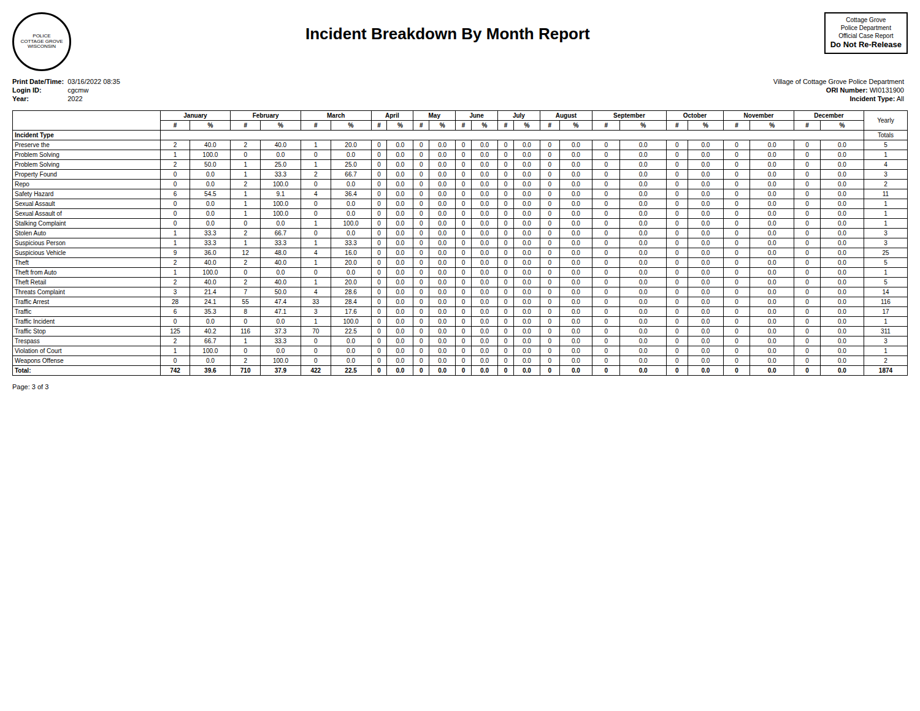POLICE
COTTAGE GROVE
WISCONSIN
Incident Breakdown By Month Report
Cottage Grove
Police Department
Official Case Report
Do Not Re-Release
| Print Date/Time: | 03/16/2022 08:35 |
| Login ID: | cgcmw |
| Year: | 2022 |
| Village of Cottage Grove Police Department |
| ORI Number: WI0131900 |
| Incident Type: All |
| | January | February | March | April | May | June | July | August | September | October | November | December | Yearly |
| --- | --- | --- | --- | --- | --- | --- | --- | --- | --- | --- | --- | --- | --- |
| # | % | # | % | # | % | # | % | # | % | # | % | # | % | # | % | # | % | # | % | # | % | # | % |
| Incident Type | | Totals |
| Preserve the | 2 | 40.0 | 2 | 40.0 | 1 | 20.0 | 0 | 0.0 | 0 | 0.0 | 0 | 0.0 | 0 | 0.0 | 0 | 0.0 | 0 | 0.0 | 0 | 0.0 | 0 | 0.0 | 0 | 0.0 | 5 |
| Problem Solving | 1 | 100.0 | 0 | 0.0 | 0 | 0.0 | 0 | 0.0 | 0 | 0.0 | 0 | 0.0 | 0 | 0.0 | 0 | 0.0 | 0 | 0.0 | 0 | 0.0 | 0 | 0.0 | 0 | 0.0 | 1 |
| Problem Solving | 2 | 50.0 | 1 | 25.0 | 1 | 25.0 | 0 | 0.0 | 0 | 0.0 | 0 | 0.0 | 0 | 0.0 | 0 | 0.0 | 0 | 0.0 | 0 | 0.0 | 0 | 0.0 | 0 | 0.0 | 4 |
| Property Found | 0 | 0.0 | 1 | 33.3 | 2 | 66.7 | 0 | 0.0 | 0 | 0.0 | 0 | 0.0 | 0 | 0.0 | 0 | 0.0 | 0 | 0.0 | 0 | 0.0 | 0 | 0.0 | 0 | 0.0 | 3 |
| Repo | 0 | 0.0 | 2 | 100.0 | 0 | 0.0 | 0 | 0.0 | 0 | 0.0 | 0 | 0.0 | 0 | 0.0 | 0 | 0.0 | 0 | 0.0 | 0 | 0.0 | 0 | 0.0 | 0 | 0.0 | 2 |
| Safety Hazard | 6 | 54.5 | 1 | 9.1 | 4 | 36.4 | 0 | 0.0 | 0 | 0.0 | 0 | 0.0 | 0 | 0.0 | 0 | 0.0 | 0 | 0.0 | 0 | 0.0 | 0 | 0.0 | 0 | 0.0 | 11 |
| Sexual Assault | 0 | 0.0 | 1 | 100.0 | 0 | 0.0 | 0 | 0.0 | 0 | 0.0 | 0 | 0.0 | 0 | 0.0 | 0 | 0.0 | 0 | 0.0 | 0 | 0.0 | 0 | 0.0 | 0 | 0.0 | 1 |
| Sexual Assault of | 0 | 0.0 | 1 | 100.0 | 0 | 0.0 | 0 | 0.0 | 0 | 0.0 | 0 | 0.0 | 0 | 0.0 | 0 | 0.0 | 0 | 0.0 | 0 | 0.0 | 0 | 0.0 | 0 | 0.0 | 1 |
| Stalking Complaint | 0 | 0.0 | 0 | 0.0 | 1 | 100.0 | 0 | 0.0 | 0 | 0.0 | 0 | 0.0 | 0 | 0.0 | 0 | 0.0 | 0 | 0.0 | 0 | 0.0 | 0 | 0.0 | 0 | 0.0 | 1 |
| Stolen Auto | 1 | 33.3 | 2 | 66.7 | 0 | 0.0 | 0 | 0.0 | 0 | 0.0 | 0 | 0.0 | 0 | 0.0 | 0 | 0.0 | 0 | 0.0 | 0 | 0.0 | 0 | 0.0 | 0 | 0.0 | 3 |
| Suspicious Person | 1 | 33.3 | 1 | 33.3 | 1 | 33.3 | 0 | 0.0 | 0 | 0.0 | 0 | 0.0 | 0 | 0.0 | 0 | 0.0 | 0 | 0.0 | 0 | 0.0 | 0 | 0.0 | 0 | 0.0 | 3 |
| Suspicious Vehicle | 9 | 36.0 | 12 | 48.0 | 4 | 16.0 | 0 | 0.0 | 0 | 0.0 | 0 | 0.0 | 0 | 0.0 | 0 | 0.0 | 0 | 0.0 | 0 | 0.0 | 0 | 0.0 | 0 | 0.0 | 25 |
| Theft | 2 | 40.0 | 2 | 40.0 | 1 | 20.0 | 0 | 0.0 | 0 | 0.0 | 0 | 0.0 | 0 | 0.0 | 0 | 0.0 | 0 | 0.0 | 0 | 0.0 | 0 | 0.0 | 0 | 0.0 | 5 |
| Theft from Auto | 1 | 100.0 | 0 | 0.0 | 0 | 0.0 | 0 | 0.0 | 0 | 0.0 | 0 | 0.0 | 0 | 0.0 | 0 | 0.0 | 0 | 0.0 | 0 | 0.0 | 0 | 0.0 | 0 | 0.0 | 1 |
| Theft Retail | 2 | 40.0 | 2 | 40.0 | 1 | 20.0 | 0 | 0.0 | 0 | 0.0 | 0 | 0.0 | 0 | 0.0 | 0 | 0.0 | 0 | 0.0 | 0 | 0.0 | 0 | 0.0 | 0 | 0.0 | 5 |
| Threats Complaint | 3 | 21.4 | 7 | 50.0 | 4 | 28.6 | 0 | 0.0 | 0 | 0.0 | 0 | 0.0 | 0 | 0.0 | 0 | 0.0 | 0 | 0.0 | 0 | 0.0 | 0 | 0.0 | 0 | 0.0 | 14 |
| Traffic Arrest | 28 | 24.1 | 55 | 47.4 | 33 | 28.4 | 0 | 0.0 | 0 | 0.0 | 0 | 0.0 | 0 | 0.0 | 0 | 0.0 | 0 | 0.0 | 0 | 0.0 | 0 | 0.0 | 0 | 0.0 | 116 |
| Traffic | 6 | 35.3 | 8 | 47.1 | 3 | 17.6 | 0 | 0.0 | 0 | 0.0 | 0 | 0.0 | 0 | 0.0 | 0 | 0.0 | 0 | 0.0 | 0 | 0.0 | 0 | 0.0 | 0 | 0.0 | 17 |
| Traffic Incident | 0 | 0.0 | 0 | 0.0 | 1 | 100.0 | 0 | 0.0 | 0 | 0.0 | 0 | 0.0 | 0 | 0.0 | 0 | 0.0 | 0 | 0.0 | 0 | 0.0 | 0 | 0.0 | 0 | 0.0 | 1 |
| Traffic Stop | 125 | 40.2 | 116 | 37.3 | 70 | 22.5 | 0 | 0.0 | 0 | 0.0 | 0 | 0.0 | 0 | 0.0 | 0 | 0.0 | 0 | 0.0 | 0 | 0.0 | 0 | 0.0 | 0 | 0.0 | 311 |
| Trespass | 2 | 66.7 | 1 | 33.3 | 0 | 0.0 | 0 | 0.0 | 0 | 0.0 | 0 | 0.0 | 0 | 0.0 | 0 | 0.0 | 0 | 0.0 | 0 | 0.0 | 0 | 0.0 | 0 | 0.0 | 3 |
| Violation of Court | 1 | 100.0 | 0 | 0.0 | 0 | 0.0 | 0 | 0.0 | 0 | 0.0 | 0 | 0.0 | 0 | 0.0 | 0 | 0.0 | 0 | 0.0 | 0 | 0.0 | 0 | 0.0 | 0 | 0.0 | 1 |
| Weapons Offense | 0 | 0.0 | 2 | 100.0 | 0 | 0.0 | 0 | 0.0 | 0 | 0.0 | 0 | 0.0 | 0 | 0.0 | 0 | 0.0 | 0 | 0.0 | 0 | 0.0 | 0 | 0.0 | 0 | 0.0 | 2 |
| Total: | 742 | 39.6 | 710 | 37.9 | 422 | 22.5 | 0 | 0.0 | 0 | 0.0 | 0 | 0.0 | 0 | 0.0 | 0 | 0.0 | 0 | 0.0 | 0 | 0.0 | 0 | 0.0 | 0 | 0.0 | 1874 |
Page: 3 of 3